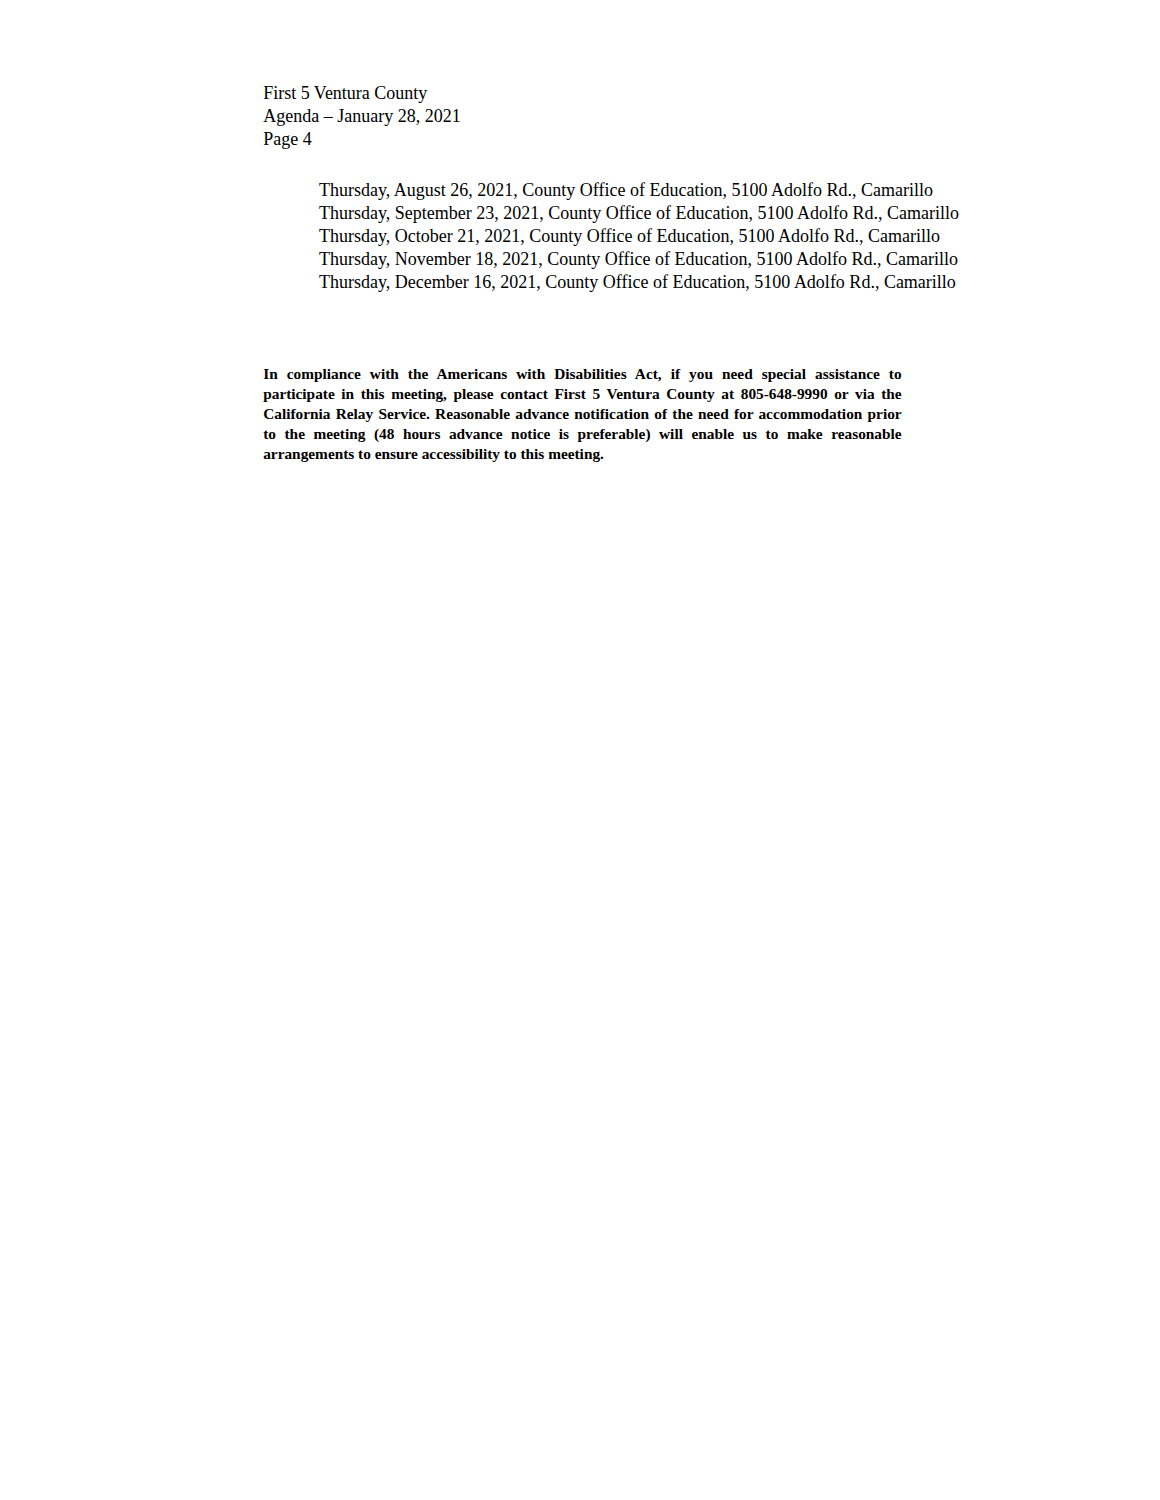First 5 Ventura County
Agenda – January 28, 2021
Page 4
Thursday, August 26, 2021, County Office of Education, 5100 Adolfo Rd., Camarillo
Thursday, September 23, 2021, County Office of Education, 5100 Adolfo Rd., Camarillo
Thursday, October 21, 2021, County Office of Education, 5100 Adolfo Rd., Camarillo
Thursday, November 18, 2021, County Office of Education, 5100 Adolfo Rd., Camarillo
Thursday, December 16, 2021, County Office of Education, 5100 Adolfo Rd., Camarillo
In compliance with the Americans with Disabilities Act, if you need special assistance to participate in this meeting, please contact First 5 Ventura County at 805-648-9990 or via the California Relay Service. Reasonable advance notification of the need for accommodation prior to the meeting (48 hours advance notice is preferable) will enable us to make reasonable arrangements to ensure accessibility to this meeting.